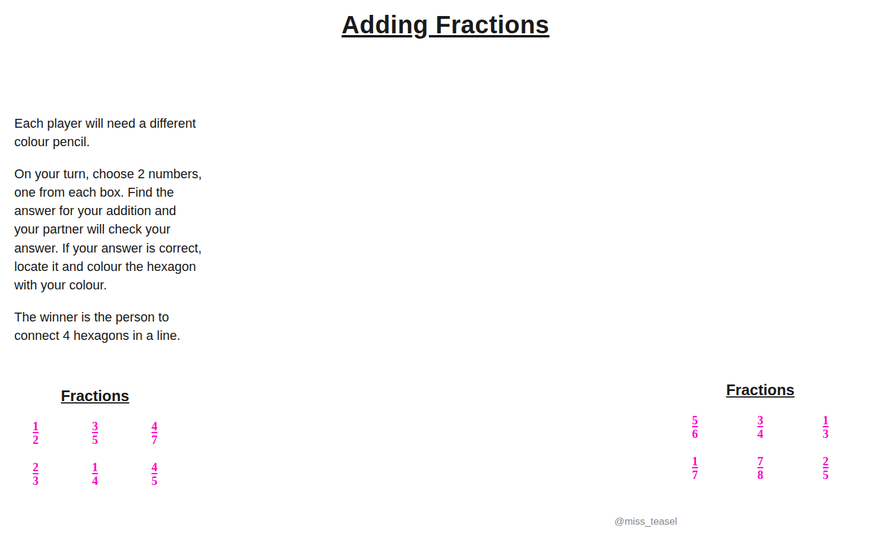Adding Fractions
Each player will need a different colour pencil.
On your turn, choose 2 numbers, one from each box. Find the answer for your addition and your partner will check your answer. If your answer is correct, locate it and colour the hexagon with your colour.
The winner is the person to connect 4 hexagons in a line.
Fractions
12 35 47
23 14 45
Fractions
56 34 13
17 78 25
@miss_teasel